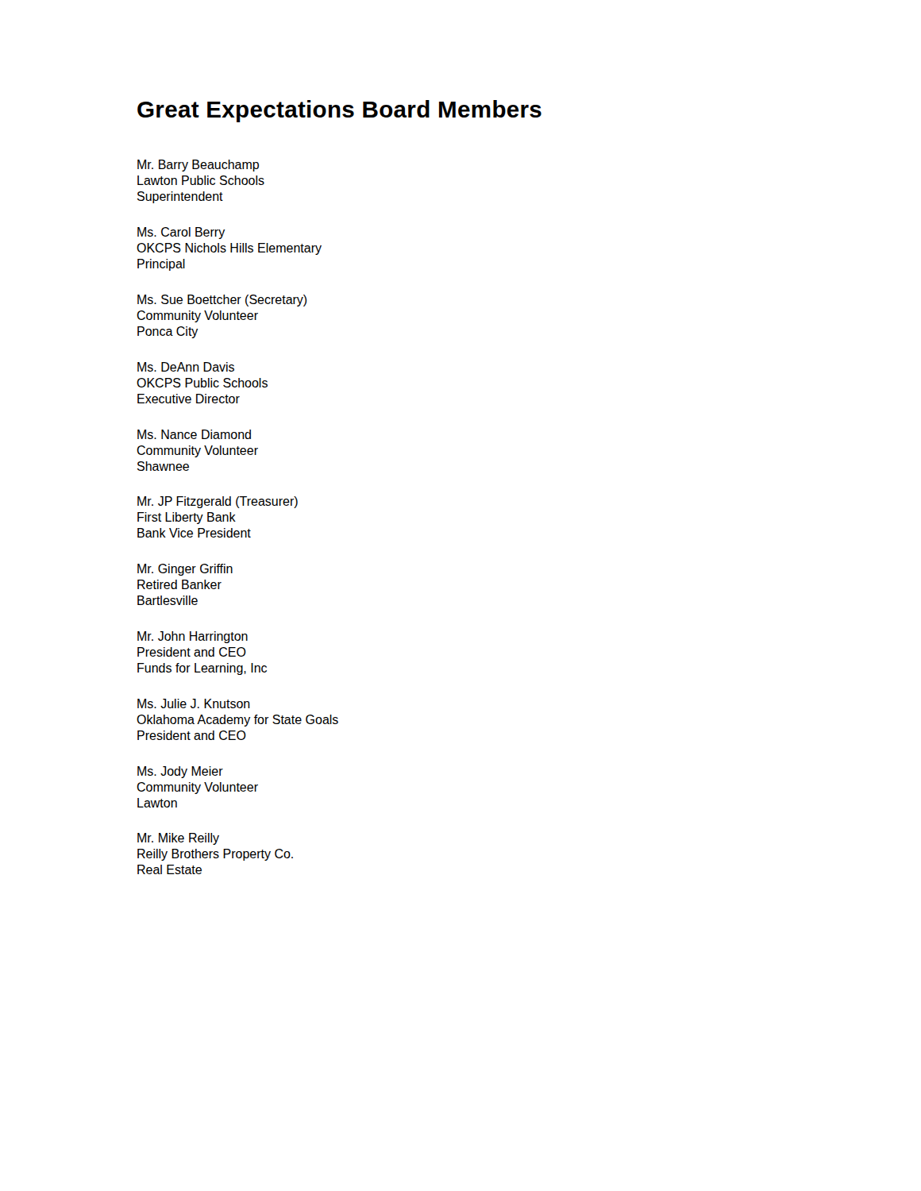Great Expectations Board Members
Mr. Barry Beauchamp Lawton Public Schools Superintendent
Ms. Carol Berry OKCPS Nichols Hills Elementary Principal
Ms. Sue Boettcher (Secretary) Community Volunteer Ponca City
Ms. DeAnn Davis OKCPS Public Schools Executive Director
Ms. Nance Diamond Community Volunteer Shawnee
Mr. JP Fitzgerald (Treasurer) First Liberty Bank Bank Vice President
Mr. Ginger Griffin Retired Banker Bartlesville
Mr. John Harrington President and CEO Funds for Learning, Inc
Ms. Julie J. Knutson Oklahoma Academy for State Goals President and CEO
Ms. Jody Meier Community Volunteer Lawton
Mr. Mike Reilly Reilly Brothers Property Co. Real Estate